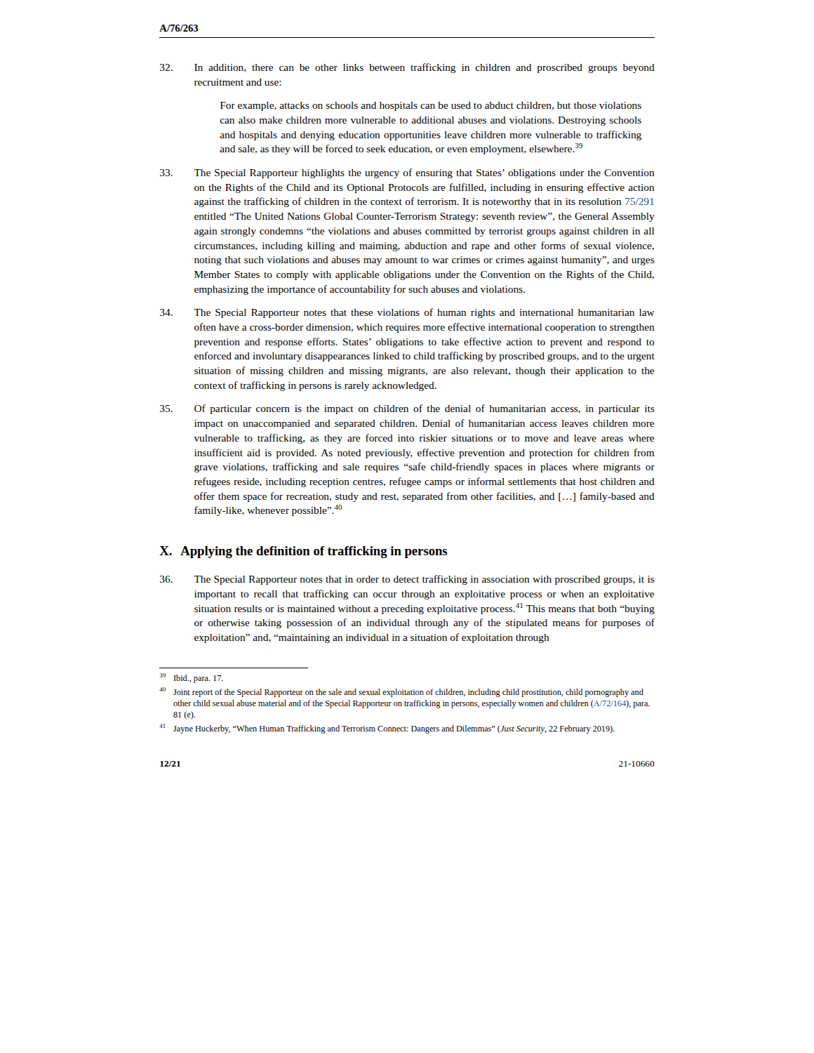A/76/263
32. In addition, there can be other links between trafficking in children and proscribed groups beyond recruitment and use:
For example, attacks on schools and hospitals can be used to abduct children, but those violations can also make children more vulnerable to additional abuses and violations. Destroying schools and hospitals and denying education opportunities leave children more vulnerable to trafficking and sale, as they will be forced to seek education, or even employment, elsewhere.39
33. The Special Rapporteur highlights the urgency of ensuring that States’ obligations under the Convention on the Rights of the Child and its Optional Protocols are fulfilled, including in ensuring effective action against the trafficking of children in the context of terrorism. It is noteworthy that in its resolution 75/291 entitled “The United Nations Global Counter-Terrorism Strategy: seventh review”, the General Assembly again strongly condemns “the violations and abuses committed by terrorist groups against children in all circumstances, including killing and maiming, abduction and rape and other forms of sexual violence, noting that such violations and abuses may amount to war crimes or crimes against humanity”, and urges Member States to comply with applicable obligations under the Convention on the Rights of the Child, emphasizing the importance of accountability for such abuses and violations.
34. The Special Rapporteur notes that these violations of human rights and international humanitarian law often have a cross-border dimension, which requires more effective international cooperation to strengthen prevention and response efforts. States’ obligations to take effective action to prevent and respond to enforced and involuntary disappearances linked to child trafficking by proscribed groups, and to the urgent situation of missing children and missing migrants, are also relevant, though their application to the context of trafficking in persons is rarely acknowledged.
35. Of particular concern is the impact on children of the denial of humanitarian access, in particular its impact on unaccompanied and separated children. Denial of humanitarian access leaves children more vulnerable to trafficking, as they are forced into riskier situations or to move and leave areas where insufficient aid is provided. As noted previously, effective prevention and protection for children from grave violations, trafficking and sale requires “safe child-friendly spaces in places where migrants or refugees reside, including reception centres, refugee camps or informal settlements that host children and offer them space for recreation, study and rest, separated from other facilities, and […] family-based and family-like, whenever possible”.40
X. Applying the definition of trafficking in persons
36. The Special Rapporteur notes that in order to detect trafficking in association with proscribed groups, it is important to recall that trafficking can occur through an exploitative process or when an exploitative situation results or is maintained without a preceding exploitative process.41 This means that both “buying or otherwise taking possession of an individual through any of the stipulated means for purposes of exploitation” and, “maintaining an individual in a situation of exploitation through
39 Ibid., para. 17.
40 Joint report of the Special Rapporteur on the sale and sexual exploitation of children, including child prostitution, child pornography and other child sexual abuse material and of the Special Rapporteur on trafficking in persons, especially women and children (A/72/164), para. 81 (e).
41 Jayne Huckerby, “When Human Trafficking and Terrorism Connect: Dangers and Dilemmas” (Just Security, 22 February 2019).
12/21 21-10660